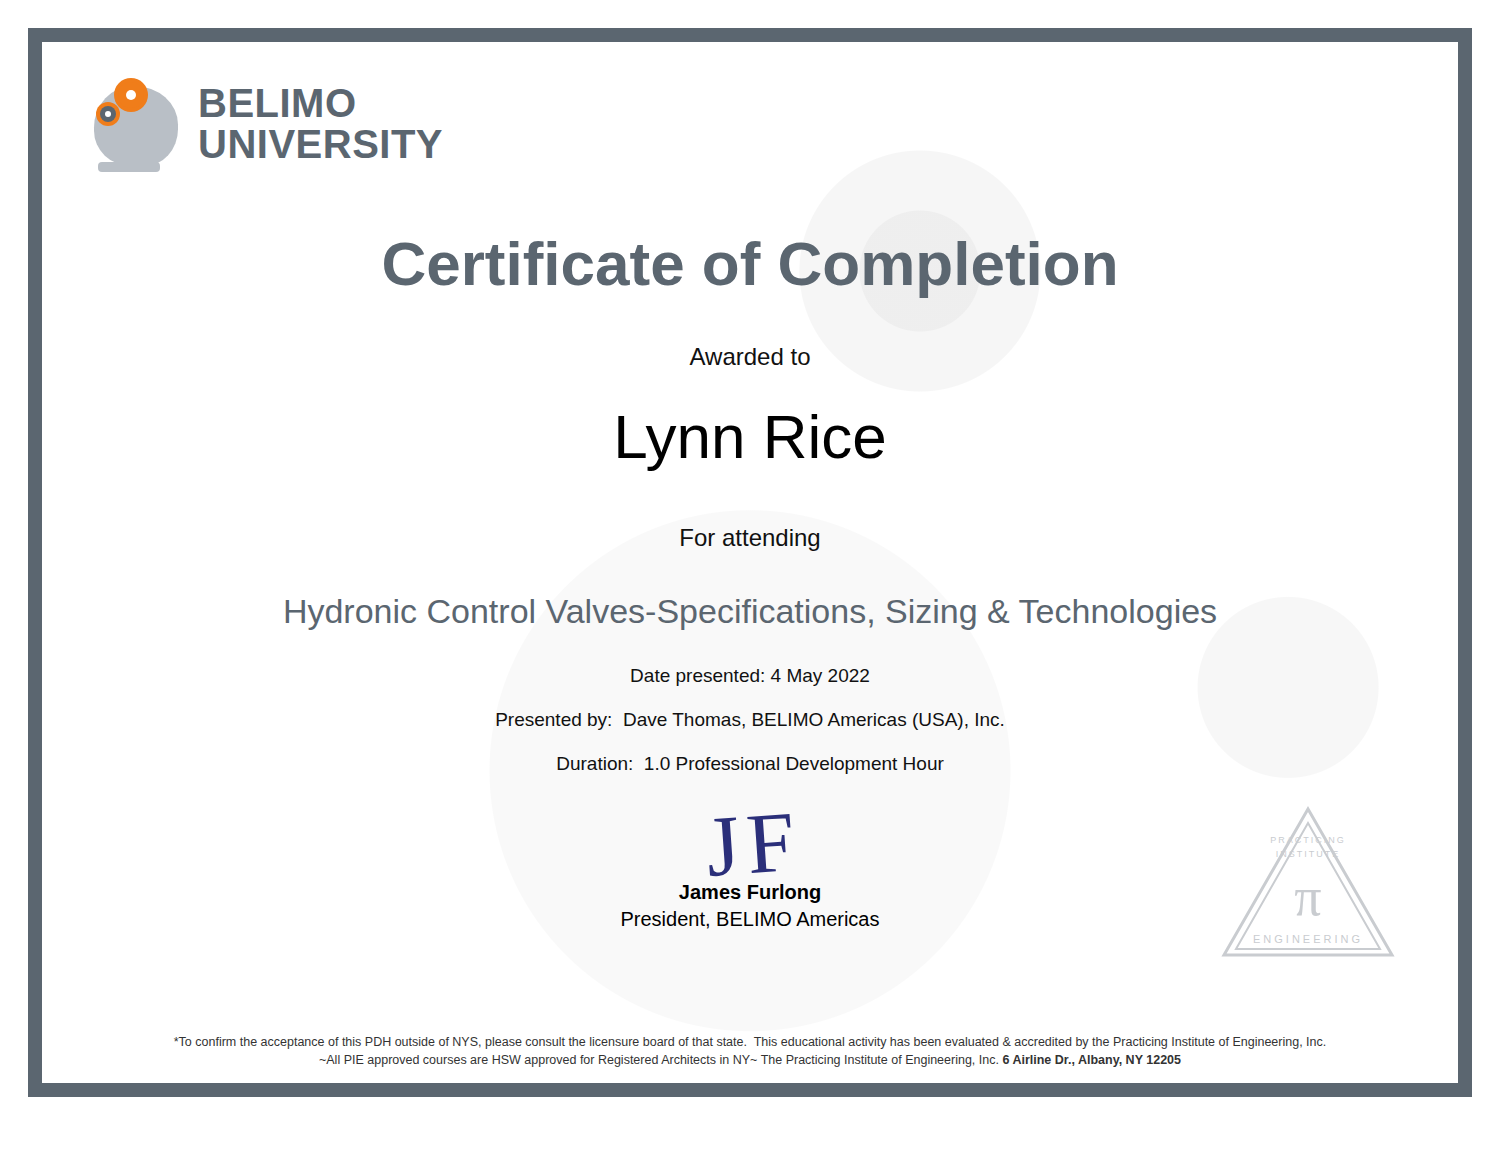BELIMO UNIVERSITY
Certificate of Completion
Awarded to
Lynn Rice
For attending
Hydronic Control Valves-Specifications, Sizing & Technologies
Date presented: 4 May 2022
Presented by: Dave Thomas, BELIMO Americas (USA), Inc.
Duration: 1.0 Professional Development Hour
J F
James Furlong
President, BELIMO Americas
π ENGINEERING PRACTICING INSTITUTE
*To confirm the acceptance of this PDH outside of NYS, please consult the licensure board of that state. This educational activity has been evaluated & accredited by the Practicing Institute of Engineering, Inc.
~All PIE approved courses are HSW approved for Registered Architects in NY~ The Practicing Institute of Engineering, Inc. 6 Airline Dr., Albany, NY 12205